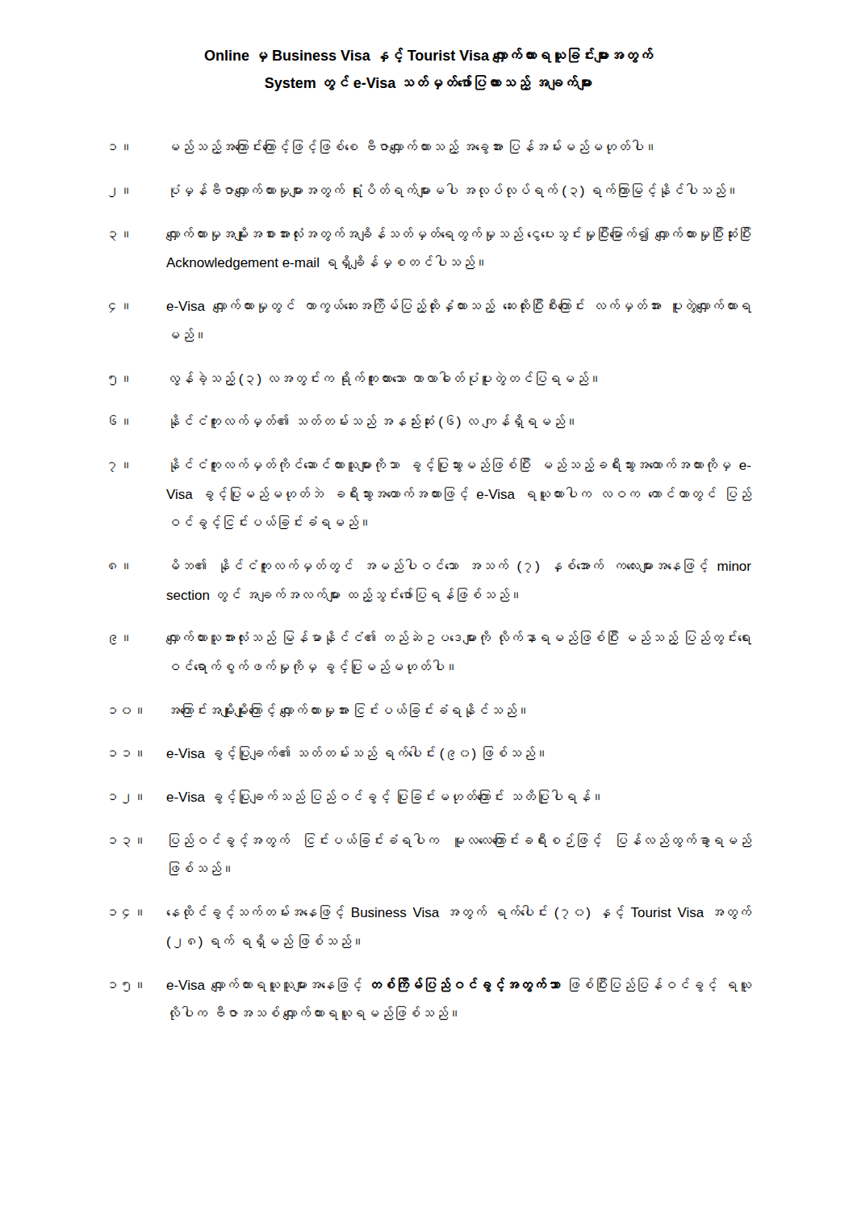Online မှ Business Visa နှင့် Tourist Visa လျှောက်ထားရယူခြင်းများအတွက်
System တွင် e-Visa သတ်မှတ်ဖော်ပြထားသည့် အချက်များ
မည်သည့်အကြောင်းကြောင့်ဖြင့်ဖြစ်စေ ဗီဇာလျှောက်ထားသည့် အခွေအား ပြန်အမ်းမည်မဟုတ်ပါ။
ပုံမှန်ဗီဇာလျှောက်ထားမှုများအတွက် ရုံးပိတ်ရက်များမပါ အလုပ်လုပ်ရက် (၃) ရက်ကြာမြင့်နိုင်ပါသည်။
လျှောက်ထားမှုအမျိုးအစားအားလုံးအတွက်အချိန်သတ်မှတ်ရေတွက်မှုသည် ငွေပေးသွင်းမှုပြီးမြောက်၍ လျှောက်ထားမှုပြီးဆုံးပြီး Acknowledgement e-mail ရရှိချိန်မှစတင်ပါသည်။
e-Visa လျှောက်ထားမှုတွင် ကာကွယ်ဆေးအကြိမ်ပြည့်ထိုးနှံထားသည့် ဆေးထိုးပြီးစီးကြောင်း လက်မှတ်အား ပူးတွဲလျှောက်ထားရမည်။
လွန်ခဲ့သည့် (၃) လအတွင်းက ရိုက်ကူးထားသော ကာလာဓါတ်ပုံပူးတွဲတင်ပြရမည်။
နိုင်ငံကူးလက်မှတ်၏ သတ်တမ်းသည် အနည်းဆုံး (၆) လ ကျန်ရှိရမည်။
နိုင်ငံကူးလက်မှတ်ကိုင်ဆောင်ထားသူများကိုသာ ခွင့်ပြုသွားမည်ဖြစ်ပြီး မည်သည့်ခရီးသွားအထောက်အထားကိုမှ e-Visa ခွင့်ပြုမည်မဟုတ်ဘဲ ခရီးသွားအထောက်အထားဖြင့် e-Visa ရယူထားပါက လဝက ကောင်တာတွင် ပြည်ဝင်ခွင့်ငြင်းပယ်ခြင်းခံရမည်။
မိဘ၏ နိုင်ငံကူးလက်မှတ်တွင် အမည်ပါဝင်သော အသက် (၇) နှစ်အောက် ကလေးများအနေဖြင့် minor section တွင် အချက်အလက်များ ထည့်သွင်းဖော်ပြရန်ဖြစ်သည်။
လျှောက်ထားသူအားလုံးသည် မြန်မာနိုင်ငံ၏ တည်ဆဲဥပဒေများကို လိုက်နာရမည်ဖြစ်ပြီး မည်သည့် ပြည်တွင်းရေးဝင်ရောက်စွက်ဖက်မှုကိုမှ ခွင့်ပြုမည်မဟုတ်ပါ။
အကြောင်းအမျိုးမျိုးကြောင့် လျှောက်ထားမှုအား ငြင်းပယ်ခြင်းခံရနိုင်သည်။
e-Visa ခွင့်ပြုချက်၏ သတ်တမ်းသည် ရက်ပေါင်း (၉၀) ဖြစ်သည်။
e-Visa ခွင့်ပြုချက်သည် ပြည်ဝင်ခွင့် ပြုခြင်းမဟုတ်ကြောင်း သတိပြုပါရန်။
ပြည်ဝင်ခွင့်အတွက် ငြင်းပယ်ခြင်းခံရပါက မူလလေကြောင်းခရီးစဉ်ဖြင့် ပြန်လည်ထွက်ခွာရမည် ဖြစ်သည်။
နေထိုင်ခွင့်သက်တမ်းအနေဖြင့် Business Visa အတွက် ရက်ပေါင်း (၇၀) နှင့် Tourist Visa အတွက် (၂၈) ရက် ရရှိမည် ဖြစ်သည်။
e-Visa လျှောက်ထားရယူသူများအနေဖြင့် တစ်ကြိမ်ပြည်ဝင်ခွင့်အတွက်သာ ဖြစ်ပြီးပြည်ပြန်ဝင်ခွင့် ရယူလိုပါက ဗီဇာအသစ် လျှောက်ထားရယူရမည်ဖြစ်သည်။